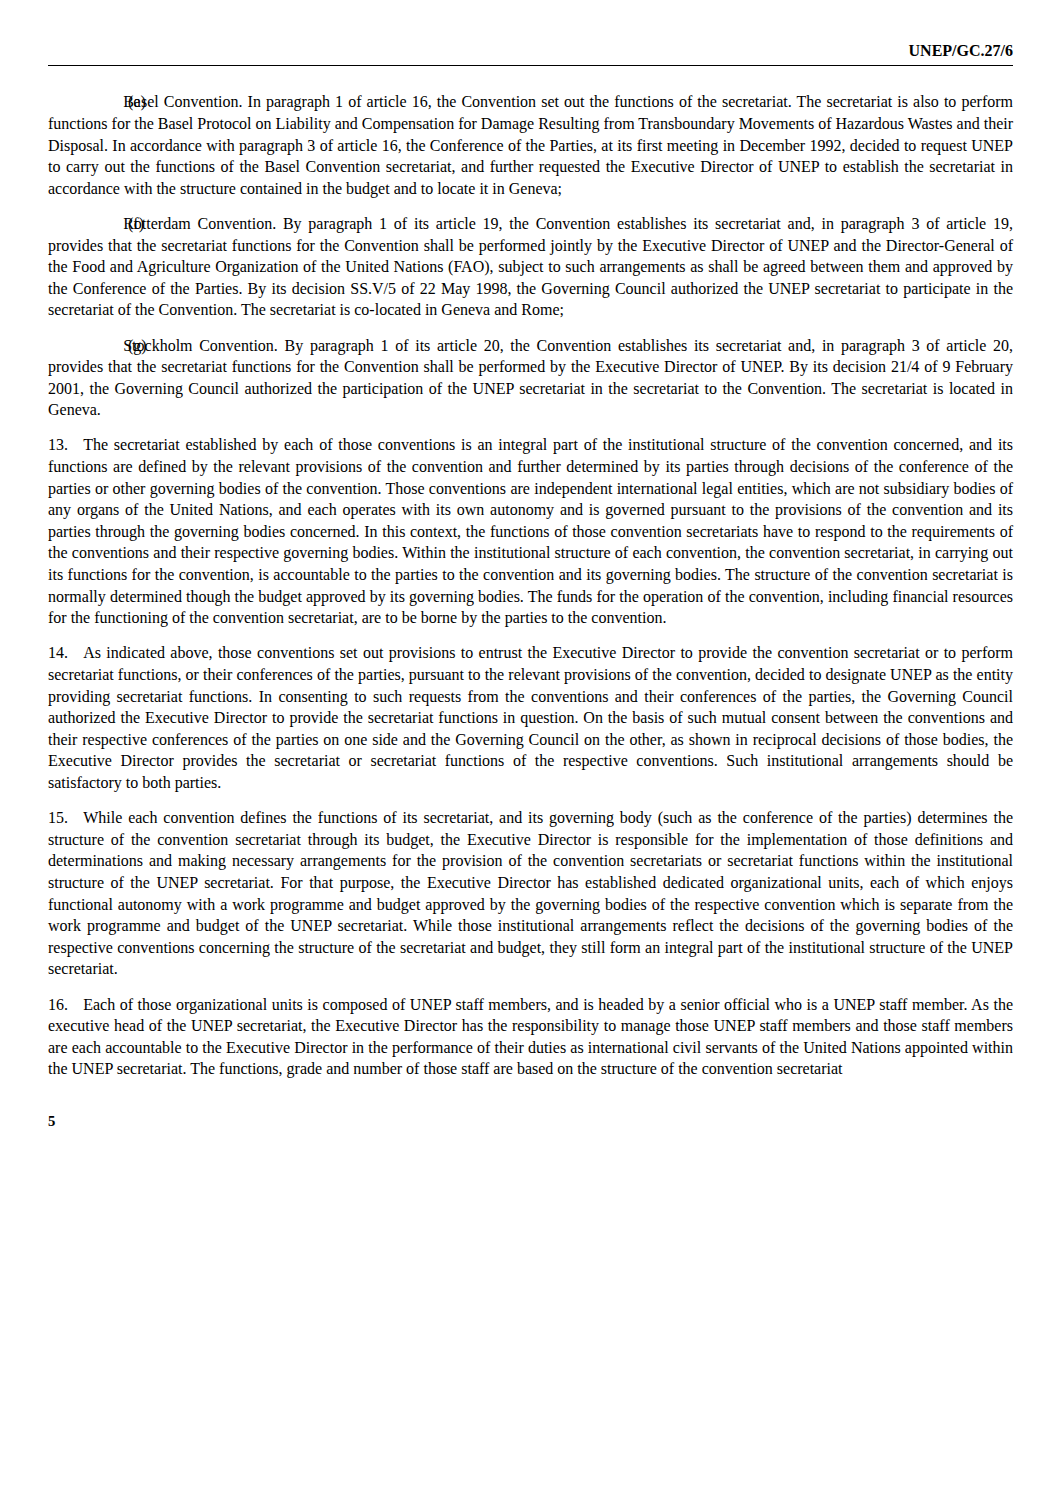UNEP/GC.27/6
(e) Basel Convention. In paragraph 1 of article 16, the Convention set out the functions of the secretariat. The secretariat is also to perform functions for the Basel Protocol on Liability and Compensation for Damage Resulting from Transboundary Movements of Hazardous Wastes and their Disposal. In accordance with paragraph 3 of article 16, the Conference of the Parties, at its first meeting in December 1992, decided to request UNEP to carry out the functions of the Basel Convention secretariat, and further requested the Executive Director of UNEP to establish the secretariat in accordance with the structure contained in the budget and to locate it in Geneva;
(f) Rotterdam Convention. By paragraph 1 of its article 19, the Convention establishes its secretariat and, in paragraph 3 of article 19, provides that the secretariat functions for the Convention shall be performed jointly by the Executive Director of UNEP and the Director-General of the Food and Agriculture Organization of the United Nations (FAO), subject to such arrangements as shall be agreed between them and approved by the Conference of the Parties. By its decision SS.V/5 of 22 May 1998, the Governing Council authorized the UNEP secretariat to participate in the secretariat of the Convention. The secretariat is co-located in Geneva and Rome;
(g) Stockholm Convention. By paragraph 1 of its article 20, the Convention establishes its secretariat and, in paragraph 3 of article 20, provides that the secretariat functions for the Convention shall be performed by the Executive Director of UNEP. By its decision 21/4 of 9 February 2001, the Governing Council authorized the participation of the UNEP secretariat in the secretariat to the Convention. The secretariat is located in Geneva.
13. The secretariat established by each of those conventions is an integral part of the institutional structure of the convention concerned, and its functions are defined by the relevant provisions of the convention and further determined by its parties through decisions of the conference of the parties or other governing bodies of the convention. Those conventions are independent international legal entities, which are not subsidiary bodies of any organs of the United Nations, and each operates with its own autonomy and is governed pursuant to the provisions of the convention and its parties through the governing bodies concerned. In this context, the functions of those convention secretariats have to respond to the requirements of the conventions and their respective governing bodies. Within the institutional structure of each convention, the convention secretariat, in carrying out its functions for the convention, is accountable to the parties to the convention and its governing bodies. The structure of the convention secretariat is normally determined though the budget approved by its governing bodies. The funds for the operation of the convention, including financial resources for the functioning of the convention secretariat, are to be borne by the parties to the convention.
14. As indicated above, those conventions set out provisions to entrust the Executive Director to provide the convention secretariat or to perform secretariat functions, or their conferences of the parties, pursuant to the relevant provisions of the convention, decided to designate UNEP as the entity providing secretariat functions. In consenting to such requests from the conventions and their conferences of the parties, the Governing Council authorized the Executive Director to provide the secretariat functions in question. On the basis of such mutual consent between the conventions and their respective conferences of the parties on one side and the Governing Council on the other, as shown in reciprocal decisions of those bodies, the Executive Director provides the secretariat or secretariat functions of the respective conventions. Such institutional arrangements should be satisfactory to both parties.
15. While each convention defines the functions of its secretariat, and its governing body (such as the conference of the parties) determines the structure of the convention secretariat through its budget, the Executive Director is responsible for the implementation of those definitions and determinations and making necessary arrangements for the provision of the convention secretariats or secretariat functions within the institutional structure of the UNEP secretariat. For that purpose, the Executive Director has established dedicated organizational units, each of which enjoys functional autonomy with a work programme and budget approved by the governing bodies of the respective convention which is separate from the work programme and budget of the UNEP secretariat. While those institutional arrangements reflect the decisions of the governing bodies of the respective conventions concerning the structure of the secretariat and budget, they still form an integral part of the institutional structure of the UNEP secretariat.
16. Each of those organizational units is composed of UNEP staff members, and is headed by a senior official who is a UNEP staff member. As the executive head of the UNEP secretariat, the Executive Director has the responsibility to manage those UNEP staff members and those staff members are each accountable to the Executive Director in the performance of their duties as international civil servants of the United Nations appointed within the UNEP secretariat. The functions, grade and number of those staff are based on the structure of the convention secretariat
5